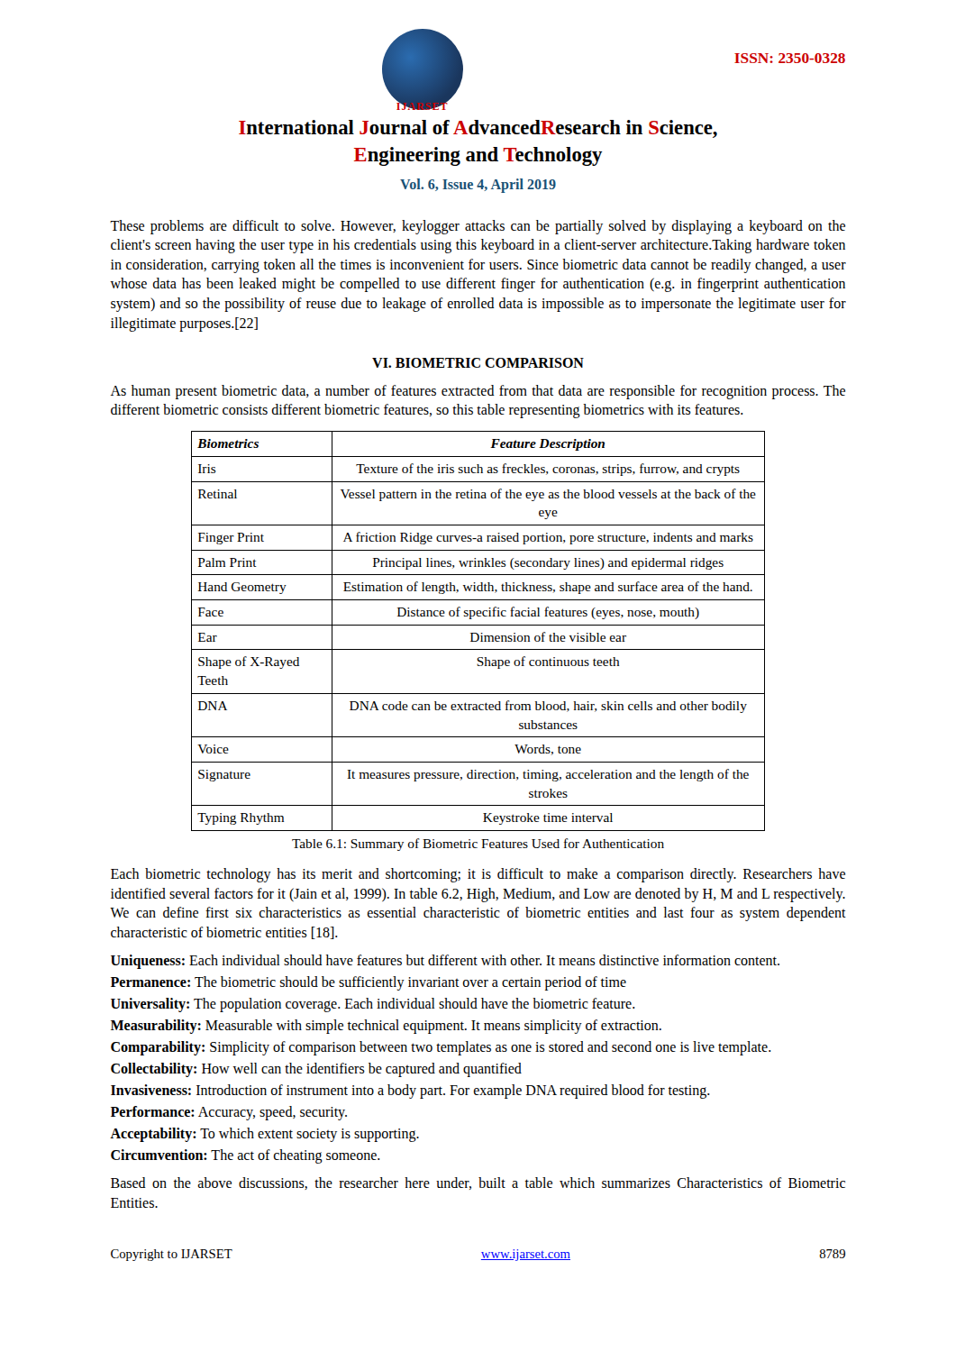ISSN: 2350-0328
International Journal of AdvancedResearch in Science,
Engineering and Technology
Vol. 6, Issue 4, April 2019
These problems are difficult to solve. However, keylogger attacks can be partially solved by displaying a keyboard on the client's screen having the user type in his credentials using this keyboard in a client-server architecture.Taking hardware token in consideration, carrying token all the times is inconvenient for users. Since biometric data cannot be readily changed, a user whose data has been leaked might be compelled to use different finger for authentication (e.g. in fingerprint authentication system) and so the possibility of reuse due to leakage of enrolled data is impossible as to impersonate the legitimate user for illegitimate purposes.[22]
VI. BIOMETRIC COMPARISON
As human present biometric data, a number of features extracted from that data are responsible for recognition process. The different biometric consists different biometric features, so this table representing biometrics with its features.
Table 6.1: Summary of Biometric Features Used for Authentication
| Biometrics | Feature Description |
| --- | --- |
| Iris | Texture of the iris such as freckles, coronas, strips, furrow, and crypts |
| Retinal | Vessel pattern in the retina of the eye as the blood vessels at the back of the eye |
| Finger Print | A friction Ridge curves-a raised portion, pore structure, indents and marks |
| Palm Print | Principal lines, wrinkles (secondary lines) and epidermal ridges |
| Hand Geometry | Estimation of length, width, thickness, shape and surface area of the hand. |
| Face | Distance of specific facial features (eyes, nose, mouth) |
| Ear | Dimension of the visible ear |
| Shape of X-Rayed Teeth | Shape of continuous teeth |
| DNA | DNA code can be extracted from blood, hair, skin cells and other bodily substances |
| Voice | Words, tone |
| Signature | It measures pressure, direction, timing, acceleration and the length of the strokes |
| Typing Rhythm | Keystroke time interval |
Each biometric technology has its merit and shortcoming; it is difficult to make a comparison directly. Researchers have identified several factors for it (Jain et al, 1999). In table 6.2, High, Medium, and Low are denoted by H, M and L respectively. We can define first six characteristics as essential characteristic of biometric entities and last four as system dependent characteristic of biometric entities [18].
Uniqueness: Each individual should have features but different with other. It means distinctive information content.
Permanence: The biometric should be sufficiently invariant over a certain period of time
Universality: The population coverage. Each individual should have the biometric feature.
Measurability: Measurable with simple technical equipment. It means simplicity of extraction.
Comparability: Simplicity of comparison between two templates as one is stored and second one is live template.
Collectability: How well can the identifiers be captured and quantified
Invasiveness: Introduction of instrument into a body part. For example DNA required blood for testing.
Performance: Accuracy, speed, security.
Acceptability: To which extent society is supporting.
Circumvention: The act of cheating someone.
Based on the above discussions, the researcher here under, built a table which summarizes Characteristics of Biometric Entities.
Copyright to IJARSET www.ijarset.com 8789